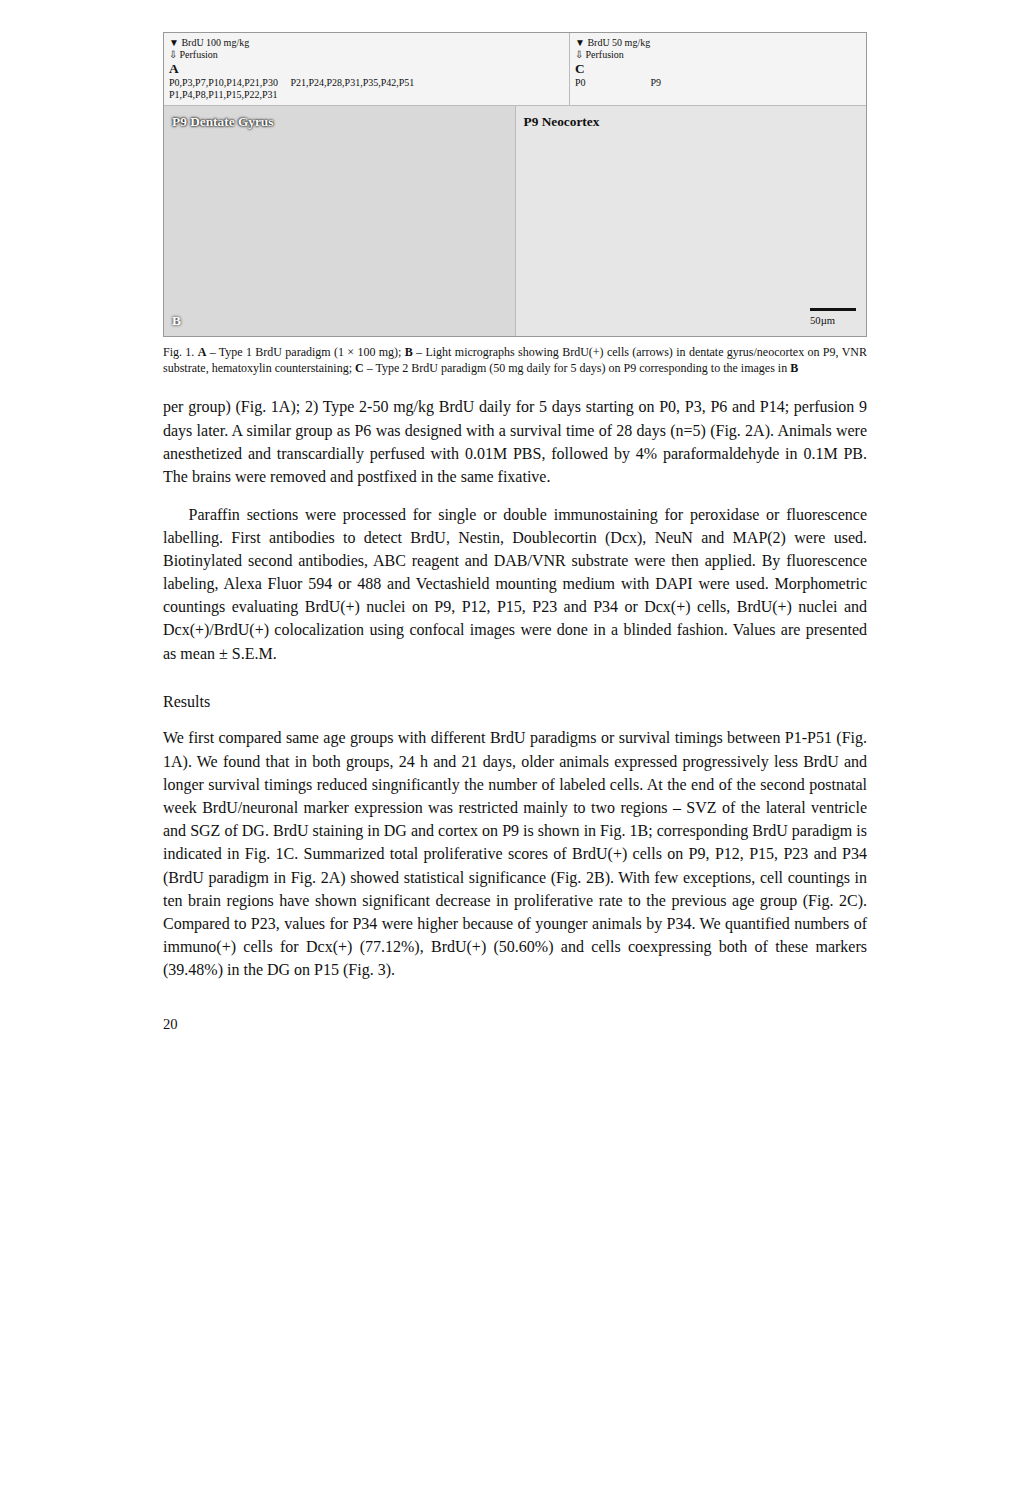▼ BrdU 100 mg/kg
⇩ Perfusion
A
P0,P3,P7,P10,P14,P21,P30 P21,P24,P28,P31,P35,P42,P51
P1,P4,P8,P11,P15,P22,P31
▼ BrdU 50 mg/kg
⇩ Perfusion
C
P0 P9
P9 Dentate Gyrus B
P9 Neocortex 50µm
Fig. 1. A – Type 1 BrdU paradigm (1 × 100 mg); B – Light micrographs showing BrdU(+) cells (arrows) in dentate gyrus/neocortex on P9, VNR substrate, hematoxylin counterstaining; C – Type 2 BrdU paradigm (50 mg daily for 5 days) on P9 corresponding to the images in B
per group) (Fig. 1A); 2) Type 2-50 mg/kg BrdU daily for 5 days starting on P0, P3, P6 and P14; perfusion 9 days later. A similar group as P6 was designed with a survival time of 28 days (n=5) (Fig. 2A). Animals were anesthetized and transcardially perfused with 0.01M PBS, followed by 4% paraformaldehyde in 0.1M PB. The brains were removed and postfixed in the same fixative.
Paraffin sections were processed for single or double immunostaining for peroxidase or fluorescence labelling. First antibodies to detect BrdU, Nestin, Doublecortin (Dcx), NeuN and MAP(2) were used. Biotinylated second antibodies, ABC reagent and DAB/VNR substrate were then applied. By fluorescence labeling, Alexa Fluor 594 or 488 and Vectashield mounting medium with DAPI were used. Morphometric countings evaluating BrdU(+) nuclei on P9, P12, P15, P23 and P34 or Dcx(+) cells, BrdU(+) nuclei and Dcx(+)/BrdU(+) colocalization using confocal images were done in a blinded fashion. Values are presented as mean ± S.E.M.
Results
We first compared same age groups with different BrdU paradigms or survival timings between P1-P51 (Fig. 1A). We found that in both groups, 24 h and 21 days, older animals expressed progressively less BrdU and longer survival timings reduced singnificantly the number of labeled cells. At the end of the second postnatal week BrdU/neuronal marker expression was restricted mainly to two regions – SVZ of the lateral ventricle and SGZ of DG. BrdU staining in DG and cortex on P9 is shown in Fig. 1B; corresponding BrdU paradigm is indicated in Fig. 1C. Summarized total proliferative scores of BrdU(+) cells on P9, P12, P15, P23 and P34 (BrdU paradigm in Fig. 2A) showed statistical significance (Fig. 2B). With few exceptions, cell countings in ten brain regions have shown significant decrease in proliferative rate to the previous age group (Fig. 2C). Compared to P23, values for P34 were higher because of younger animals by P34. We quantified numbers of immuno(+) cells for Dcx(+) (77.12%), BrdU(+) (50.60%) and cells coexpressing both of these markers (39.48%) in the DG on P15 (Fig. 3).
20